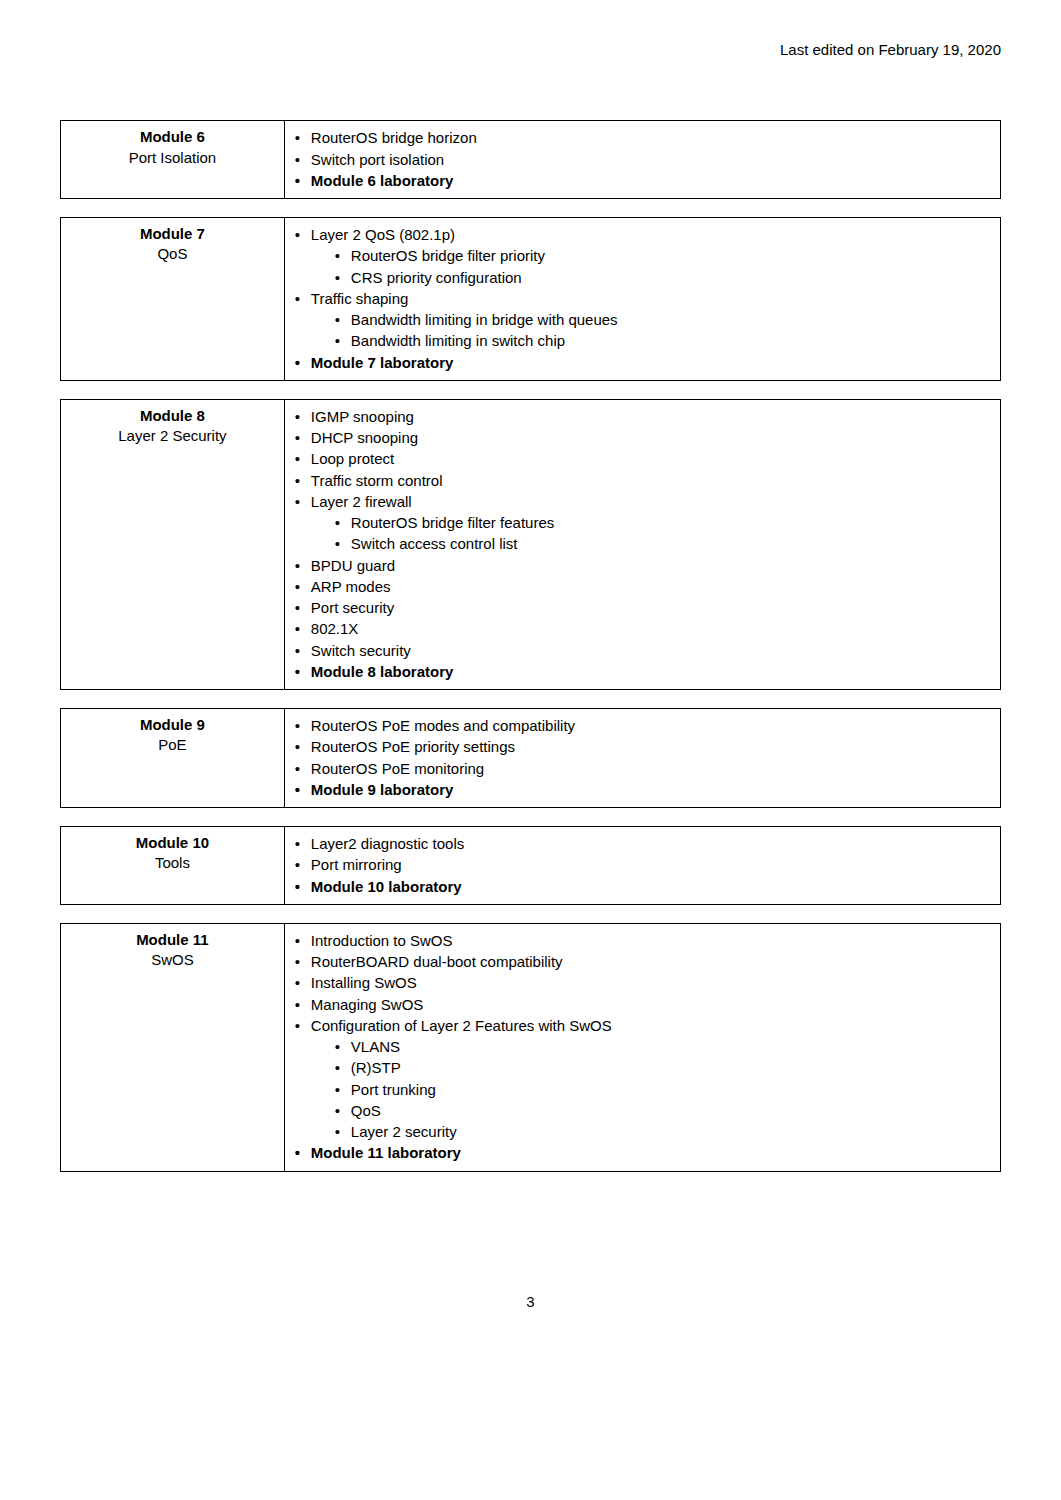Last edited on February 19, 2020
| Module 6 Port Isolation | RouterOS bridge horizon Switch port isolation Module 6 laboratory |
| Module 7 QoS | Layer 2 QoS (802.1p) RouterOS bridge filter priority CRS priority configuration Traffic shaping Bandwidth limiting in bridge with queues Bandwidth limiting in switch chip Module 7 laboratory |
| Module 8 Layer 2 Security | IGMP snooping DHCP snooping Loop protect Traffic storm control Layer 2 firewall RouterOS bridge filter features Switch access control list BPDU guard ARP modes Port security 802.1X Switch security Module 8 laboratory |
| Module 9 PoE | RouterOS PoE modes and compatibility RouterOS PoE priority settings RouterOS PoE monitoring Module 9 laboratory |
| Module 10 Tools | Layer2 diagnostic tools Port mirroring Module 10 laboratory |
| Module 11 SwOS | Introduction to SwOS RouterBOARD dual-boot compatibility Installing SwOS Managing SwOS Configuration of Layer 2 Features with SwOS VLANS (R)STP Port trunking QoS Layer 2 security Module 11 laboratory |
3